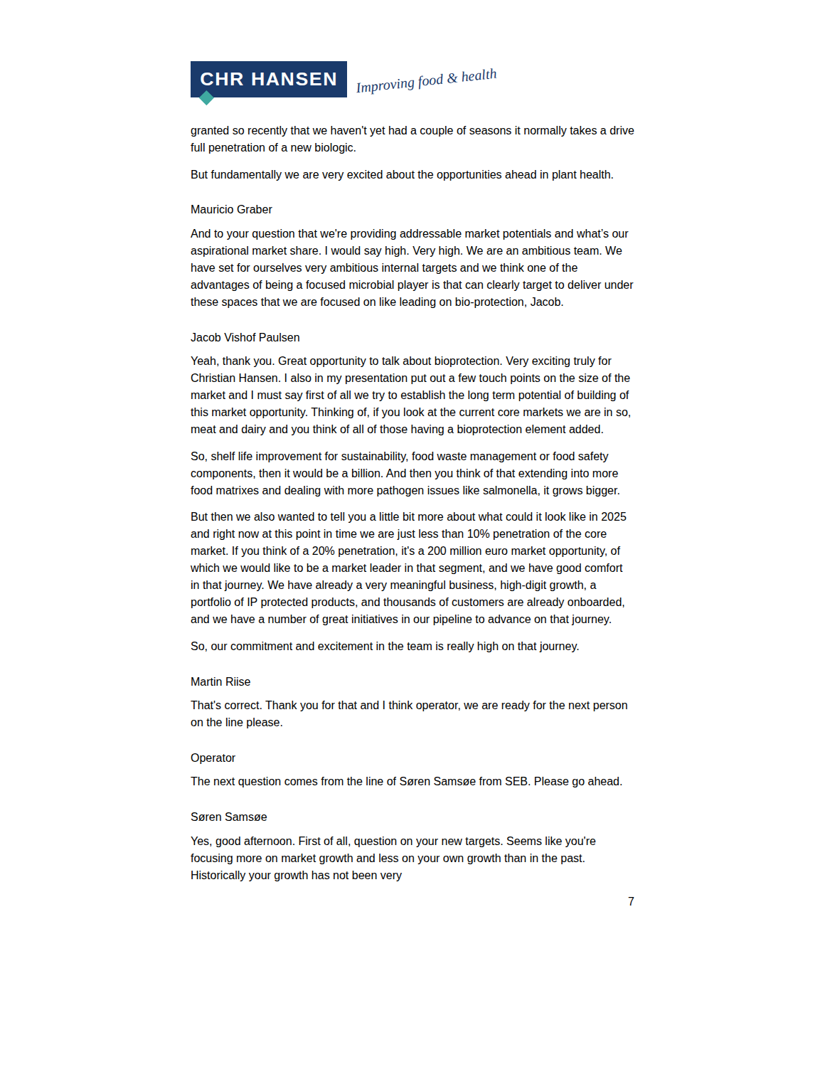CHR HANSEN
Improving food & health
granted so recently that we haven't yet had a couple of seasons it normally takes a drive full penetration of a new biologic.
But fundamentally we are very excited about the opportunities ahead in plant health.
Mauricio Graber
And to your question that we're providing addressable market potentials and what’s our aspirational market share. I would say high. Very high. We are an ambitious team. We have set for ourselves very ambitious internal targets and we think one of the advantages of being a focused microbial player is that can clearly target to deliver under these spaces that we are focused on like leading on bio-protection, Jacob.
Jacob Vishof Paulsen
Yeah, thank you. Great opportunity to talk about bioprotection. Very exciting truly for Christian Hansen. I also in my presentation put out a few touch points on the size of the market and I must say first of all we try to establish the long term potential of building of this market opportunity. Thinking of, if you look at the current core markets we are in so, meat and dairy and you think of all of those having a bioprotection element added.
So, shelf life improvement for sustainability, food waste management or food safety components, then it would be a billion. And then you think of that extending into more food matrixes and dealing with more pathogen issues like salmonella, it grows bigger.
But then we also wanted to tell you a little bit more about what could it look like in 2025 and right now at this point in time we are just less than 10% penetration of the core market. If you think of a 20% penetration, it's a 200 million euro market opportunity, of which we would like to be a market leader in that segment, and we have good comfort in that journey. We have already a very meaningful business, high-digit growth, a portfolio of IP protected products, and thousands of customers are already onboarded, and we have a number of great initiatives in our pipeline to advance on that journey.
So, our commitment and excitement in the team is really high on that journey.
Martin Riise
That's correct. Thank you for that and I think operator, we are ready for the next person on the line please.
Operator
The next question comes from the line of Søren Samsøe from SEB. Please go ahead.
Søren Samsøe
Yes, good afternoon. First of all, question on your new targets. Seems like you're focusing more on market growth and less on your own growth than in the past. Historically your growth has not been very
7